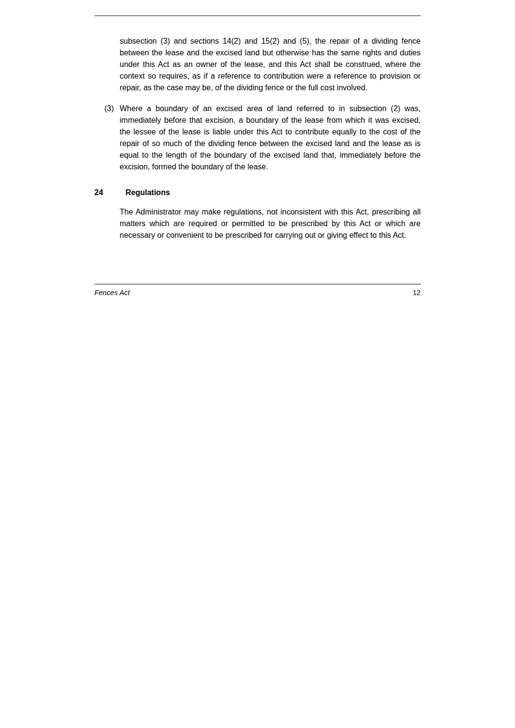subsection (3) and sections 14(2) and 15(2) and (5), the repair of a dividing fence between the lease and the excised land but otherwise has the same rights and duties under this Act as an owner of the lease, and this Act shall be construed, where the context so requires, as if a reference to contribution were a reference to provision or repair, as the case may be, of the dividing fence or the full cost involved.
(3)
Where a boundary of an excised area of land referred to in subsection (2) was, immediately before that excision, a boundary of the lease from which it was excised, the lessee of the lease is liable under this Act to contribute equally to the cost of the repair of so much of the dividing fence between the excised land and the lease as is equal to the length of the boundary of the excised land that, immediately before the excision, formed the boundary of the lease.
24 Regulations
The Administrator may make regulations, not inconsistent with this Act, prescribing all matters which are required or permitted to be prescribed by this Act or which are necessary or convenient to be prescribed for carrying out or giving effect to this Act.
Fences Act 12